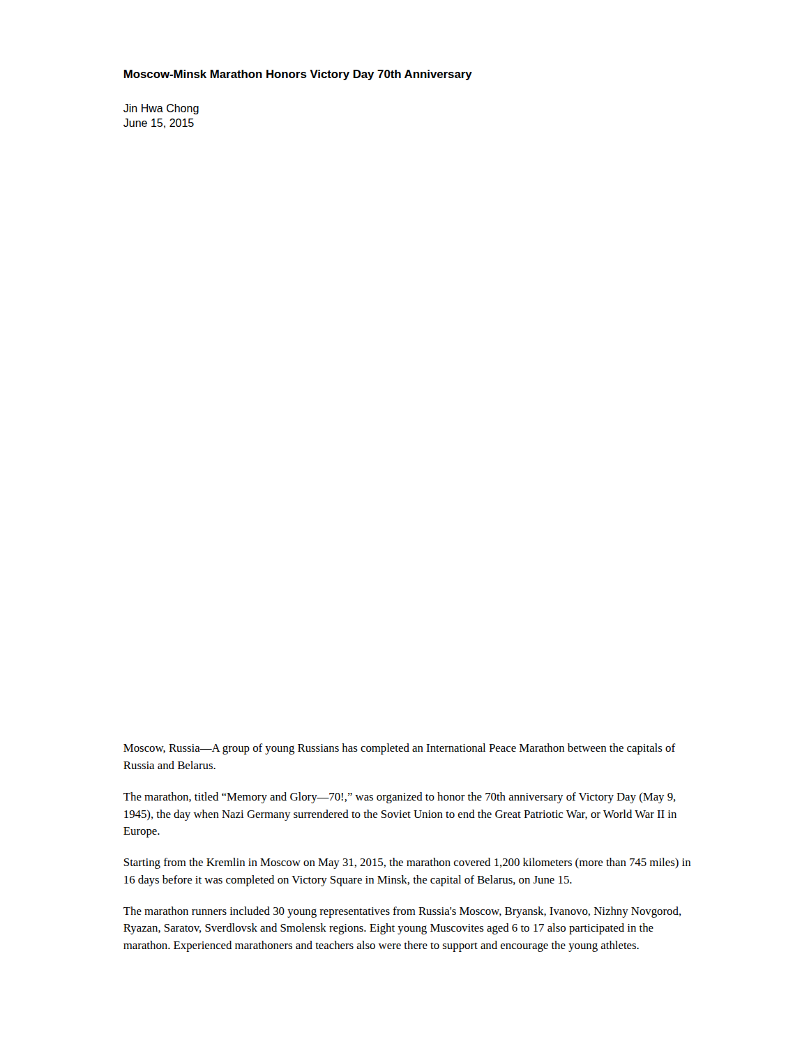Moscow-Minsk Marathon Honors Victory Day 70th Anniversary
Jin Hwa Chong
June 15, 2015
Moscow, Russia—A group of young Russians has completed an International Peace Marathon between the capitals of Russia and Belarus.
The marathon, titled “Memory and Glory—70!,” was organized to honor the 70th anniversary of Victory Day (May 9, 1945), the day when Nazi Germany surrendered to the Soviet Union to end the Great Patriotic War, or World War II in Europe.
Starting from the Kremlin in Moscow on May 31, 2015, the marathon covered 1,200 kilometers (more than 745 miles) in 16 days before it was completed on Victory Square in Minsk, the capital of Belarus, on June 15.
The marathon runners included 30 young representatives from Russia's Moscow, Bryansk, Ivanovo, Nizhny Novgorod, Ryazan, Saratov, Sverdlovsk and Smolensk regions. Eight young Muscovites aged 6 to 17 also participated in the marathon. Experienced marathoners and teachers also were there to support and encourage the young athletes.